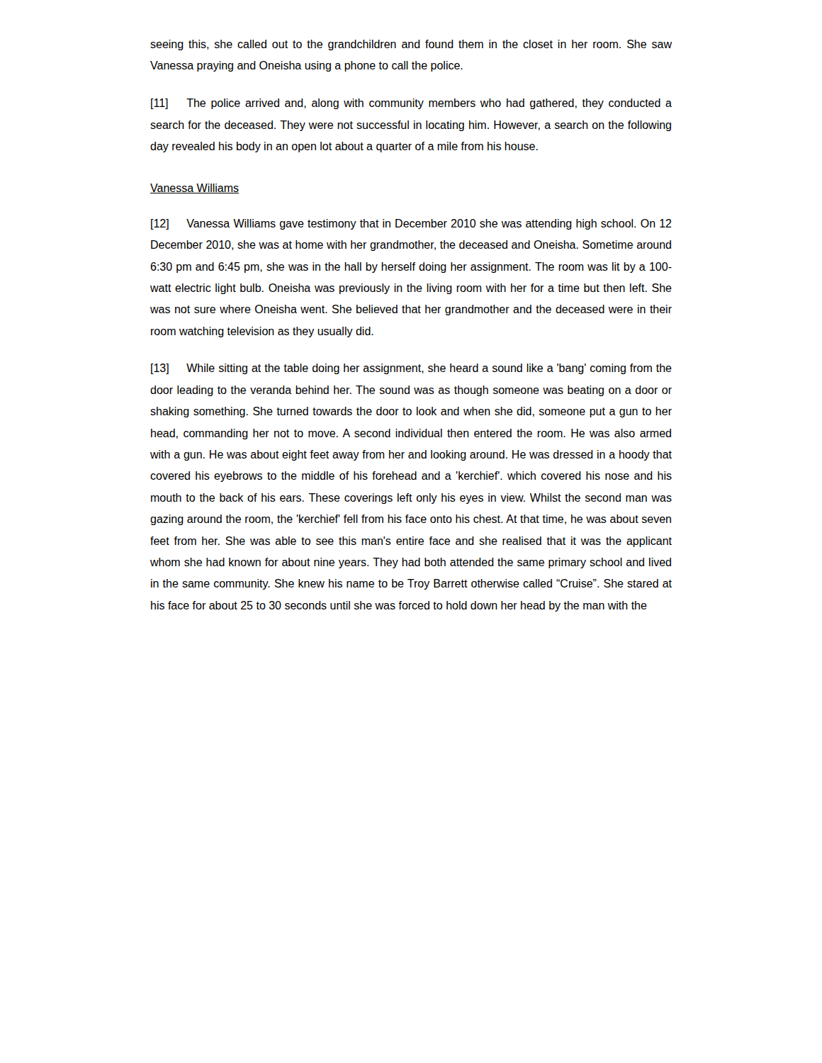seeing this, she called out to the grandchildren and found them in the closet in her room. She saw Vanessa praying and Oneisha using a phone to call the police.
[11] The police arrived and, along with community members who had gathered, they conducted a search for the deceased. They were not successful in locating him. However, a search on the following day revealed his body in an open lot about a quarter of a mile from his house.
Vanessa Williams
[12] Vanessa Williams gave testimony that in December 2010 she was attending high school. On 12 December 2010, she was at home with her grandmother, the deceased and Oneisha. Sometime around 6:30 pm and 6:45 pm, she was in the hall by herself doing her assignment. The room was lit by a 100-watt electric light bulb. Oneisha was previously in the living room with her for a time but then left. She was not sure where Oneisha went. She believed that her grandmother and the deceased were in their room watching television as they usually did.
[13] While sitting at the table doing her assignment, she heard a sound like a 'bang' coming from the door leading to the veranda behind her. The sound was as though someone was beating on a door or shaking something. She turned towards the door to look and when she did, someone put a gun to her head, commanding her not to move. A second individual then entered the room. He was also armed with a gun. He was about eight feet away from her and looking around. He was dressed in a hoody that covered his eyebrows to the middle of his forehead and a 'kerchief'. which covered his nose and his mouth to the back of his ears. These coverings left only his eyes in view. Whilst the second man was gazing around the room, the 'kerchief' fell from his face onto his chest. At that time, he was about seven feet from her. She was able to see this man's entire face and she realised that it was the applicant whom she had known for about nine years. They had both attended the same primary school and lived in the same community. She knew his name to be Troy Barrett otherwise called “Cruise”. She stared at his face for about 25 to 30 seconds until she was forced to hold down her head by the man with the